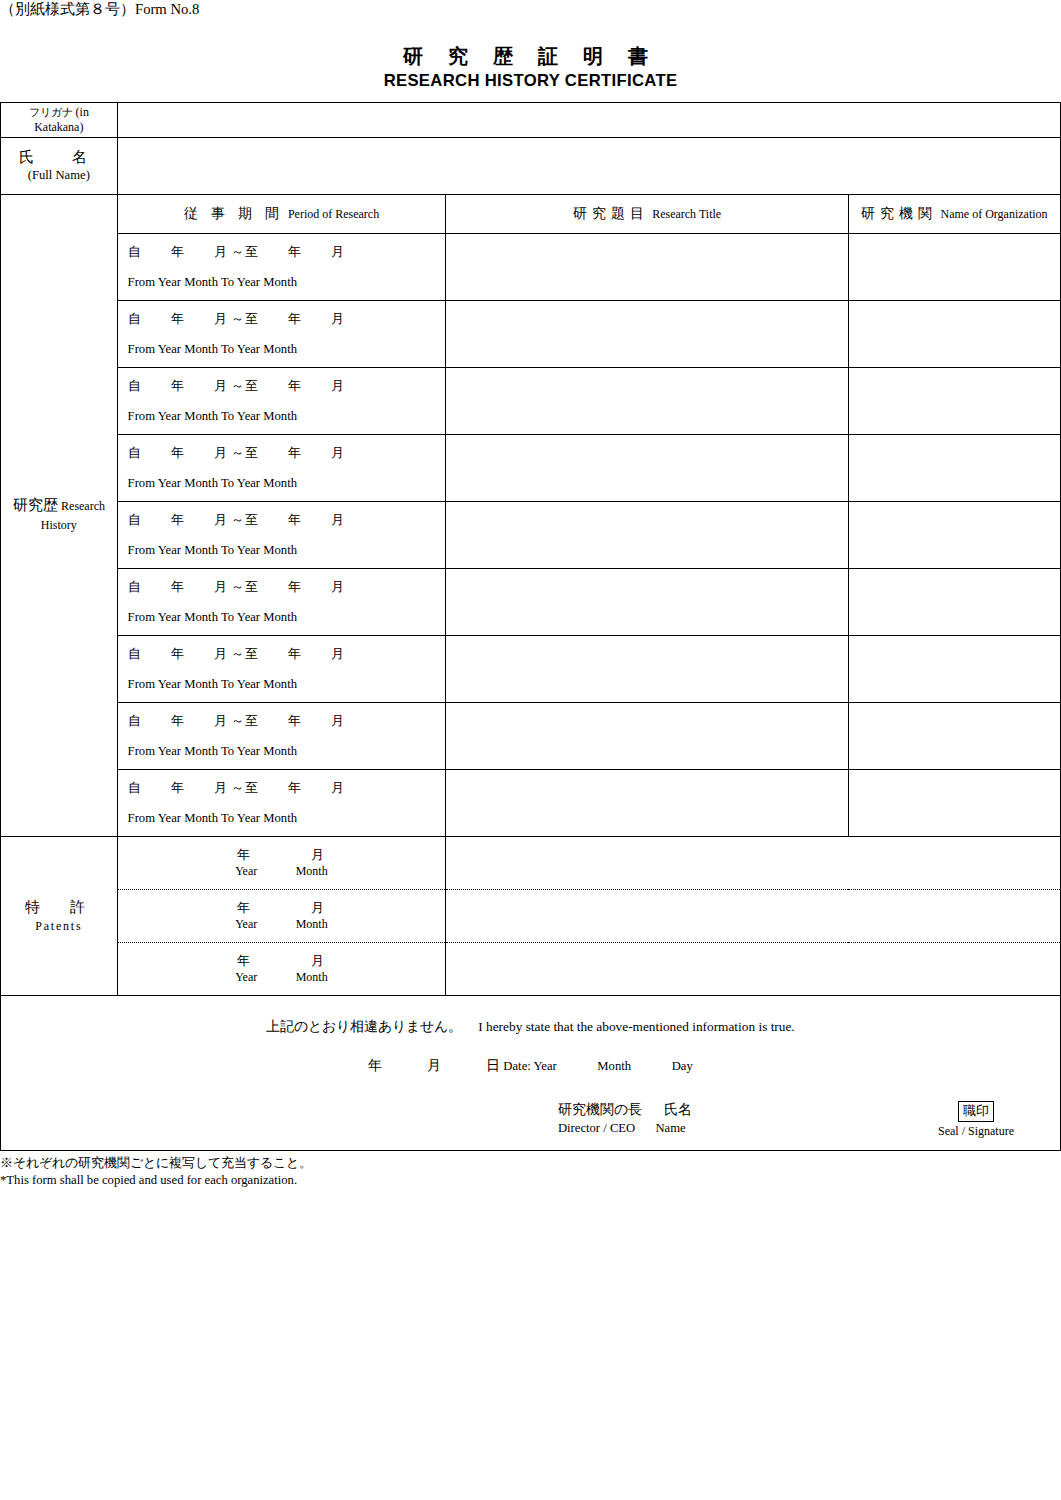（別紙様式第８号）Form No.8
研 究 歴 証 明 書
RESEARCH HISTORY CERTIFICATE
| フリガナ (in Katakana) | |
| 氏 名 (Full Name) | |
| 研究歴 Research History | 従 事 期 間 Period of Research | 研究題目 Research Title | 研究機関 Name of Organization |
| 自 年 月 ～至 年 月 From Year Month To Year Month | | |
| 自 年 月 ～至 年 月 From Year Month To Year Month | | |
| 自 年 月 ～至 年 月 From Year Month To Year Month | | |
| 自 年 月 ～至 年 月 From Year Month To Year Month | | |
| 自 年 月 ～至 年 月 From Year Month To Year Month | | |
| 自 年 月 ～至 年 月 From Year Month To Year Month | | |
| 自 年 月 ～至 年 月 From Year Month To Year Month | | |
| 自 年 月 ～至 年 月 From Year Month To Year Month | | |
| 自 年 月 ～至 年 月 From Year Month To Year Month | | |
| 特 許 Patents | 年 月 Year Month | |
| 年 月 Year Month | |
| 年 月 Year Month | |
| 上記のとおり相違ありません。 I hereby state that the above-mentioned information is true. 年 月 日 Date: Year Month Day 研究機関の長 氏名 Director / CEO Name 職印 Seal / Signature |
※それぞれの研究機関ごとに複写して充当すること。
*This form shall be copied and used for each organization.